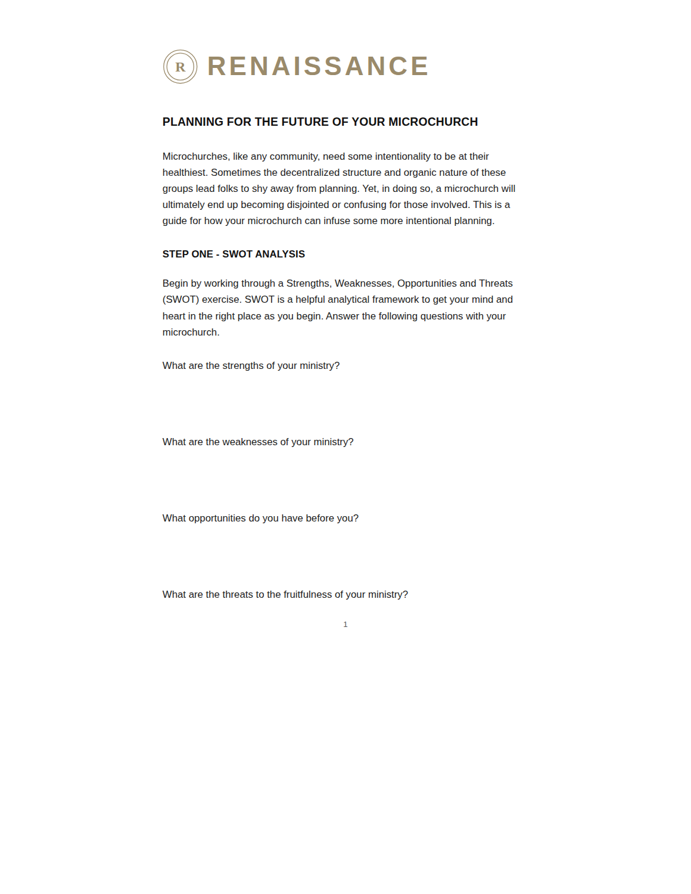R
RENAISSANCE
PLANNING FOR THE FUTURE OF YOUR MICROCHURCH
Microchurches, like any community, need some intentionality to be at their healthiest. Sometimes the decentralized structure and organic nature of these groups lead folks to shy away from planning. Yet, in doing so, a microchurch will ultimately end up becoming disjointed or confusing for those involved. This is a guide for how your microchurch can infuse some more intentional planning.
STEP ONE - SWOT ANALYSIS
Begin by working through a Strengths, Weaknesses, Opportunities and Threats (SWOT) exercise. SWOT is a helpful analytical framework to get your mind and heart in the right place as you begin. Answer the following questions with your microchurch.
What are the strengths of your ministry?
What are the weaknesses of your ministry?
What opportunities do you have before you?
What are the threats to the fruitfulness of your ministry?
1